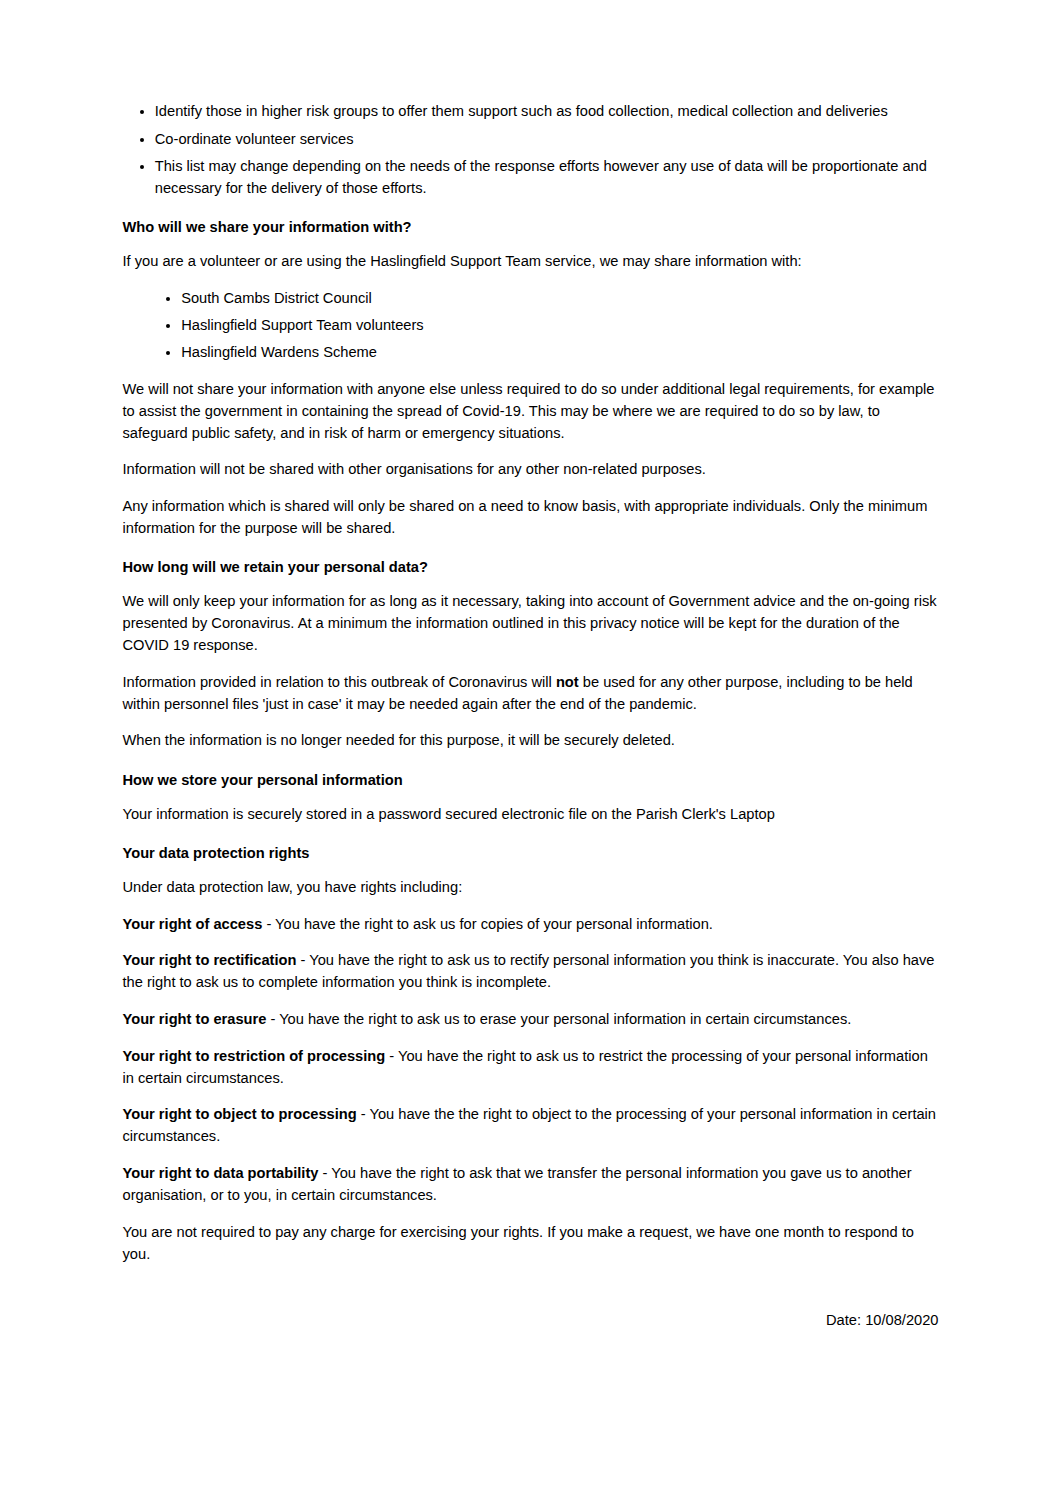Identify those in higher risk groups to offer them support such as food collection, medical collection and deliveries
Co-ordinate volunteer services
This list may change depending on the needs of the response efforts however any use of data will be proportionate and necessary for the delivery of those efforts.
Who will we share your information with?
If you are a volunteer or are using the Haslingfield Support Team service, we may share information with:
South Cambs District Council
Haslingfield Support Team volunteers
Haslingfield Wardens Scheme
We will not share your information with anyone else unless required to do so under additional legal requirements, for example to assist the government in containing the spread of Covid-19. This may be where we are required to do so by law, to safeguard public safety, and in risk of harm or emergency situations.
Information will not be shared with other organisations for any other non-related purposes.
Any information which is shared will only be shared on a need to know basis, with appropriate individuals. Only the minimum information for the purpose will be shared.
How long will we retain your personal data?
We will only keep your information for as long as it necessary, taking into account of Government advice and the on-going risk presented by Coronavirus. At a minimum the information outlined in this privacy notice will be kept for the duration of the COVID 19 response.
Information provided in relation to this outbreak of Coronavirus will not be used for any other purpose, including to be held within personnel files 'just in case' it may be needed again after the end of the pandemic.
When the information is no longer needed for this purpose, it will be securely deleted.
How we store your personal information
Your information is securely stored in a password secured electronic file on the Parish Clerk's Laptop
Your data protection rights
Under data protection law, you have rights including:
Your right of access - You have the right to ask us for copies of your personal information.
Your right to rectification - You have the right to ask us to rectify personal information you think is inaccurate. You also have the right to ask us to complete information you think is incomplete.
Your right to erasure - You have the right to ask us to erase your personal information in certain circumstances.
Your right to restriction of processing - You have the right to ask us to restrict the processing of your personal information in certain circumstances.
Your right to object to processing - You have the the right to object to the processing of your personal information in certain circumstances.
Your right to data portability - You have the right to ask that we transfer the personal information you gave us to another organisation, or to you, in certain circumstances.
You are not required to pay any charge for exercising your rights. If you make a request, we have one month to respond to you.
Date: 10/08/2020